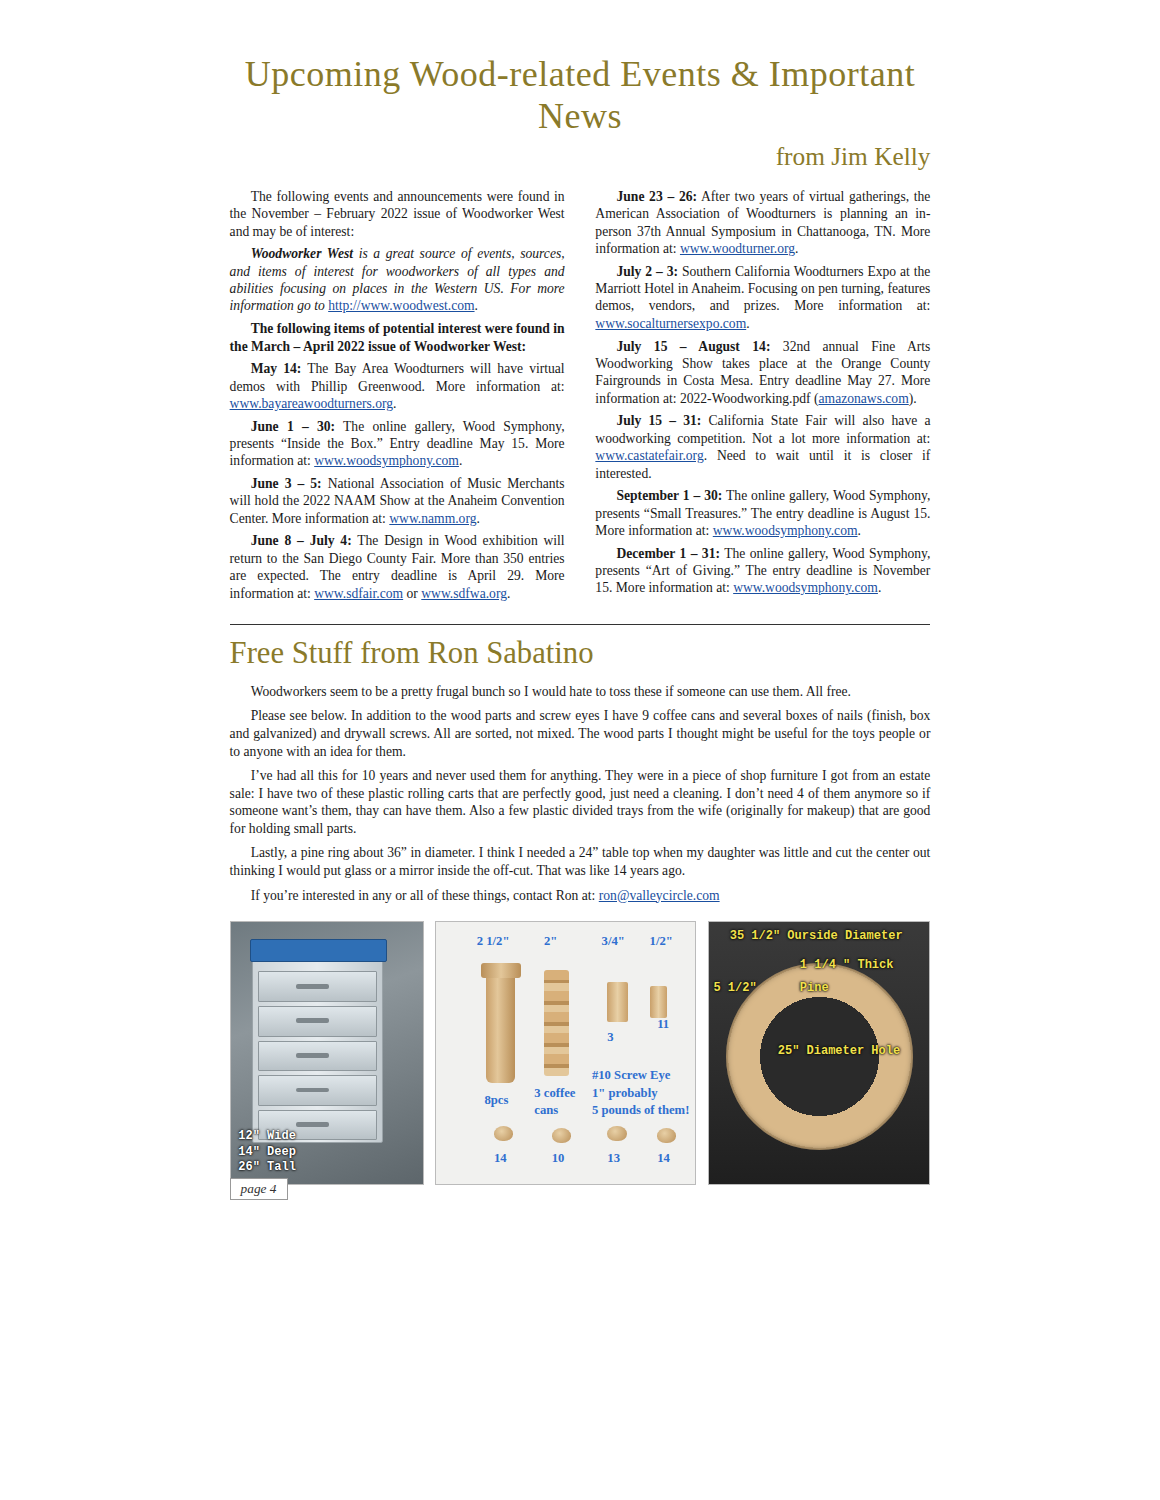Upcoming Wood-related Events & Important News
from Jim Kelly
The following events and announcements were found in the November – February 2022 issue of Woodworker West and may be of interest:
Woodworker West is a great source of events, sources, and items of interest for woodworkers of all types and abilities focusing on places in the Western US. For more information go to http://www.woodwest.com.
The following items of potential interest were found in the March – April 2022 issue of Woodworker West:
May 14: The Bay Area Woodturners will have virtual demos with Phillip Greenwood. More information at: www.bayareawoodturners.org.
June 1 – 30: The online gallery, Wood Symphony, presents “Inside the Box.” Entry deadline May 15. More information at: www.woodsymphony.com.
June 3 – 5: National Association of Music Merchants will hold the 2022 NAAM Show at the Anaheim Convention Center. More information at: www.namm.org.
June 8 – July 4: The Design in Wood exhibition will return to the San Diego County Fair. More than 350 entries are expected. The entry deadline is April 29. More information at: www.sdfair.com or www.sdfwa.org.
June 23 – 26: After two years of virtual gatherings, the American Association of Woodturners is planning an in-person 37th Annual Symposium in Chattanooga, TN. More information at: www.woodturner.org.
July 2 – 3: Southern California Woodturners Expo at the Marriott Hotel in Anaheim. Focusing on pen turning, features demos, vendors, and prizes. More information at: www.socalturnersexpo.com.
July 15 – August 14: 32nd annual Fine Arts Woodworking Show takes place at the Orange County Fairgrounds in Costa Mesa. Entry deadline May 27. More information at: 2022-Woodworking.pdf (amazonaws.com).
July 15 – 31: California State Fair will also have a woodworking competition. Not a lot more information at: www.castatefair.org. Need to wait until it is closer if interested.
September 1 – 30: The online gallery, Wood Symphony, presents “Small Treasures.” The entry deadline is August 15. More information at: www.woodsymphony.com.
December 1 – 31: The online gallery, Wood Symphony, presents “Art of Giving.” The entry deadline is November 15. More information at: www.woodsymphony.com.
Free Stuff from Ron Sabatino
Woodworkers seem to be a pretty frugal bunch so I would hate to toss these if someone can use them. All free.
Please see below. In addition to the wood parts and screw eyes I have 9 coffee cans and several boxes of nails (finish, box and galvanized) and drywall screws. All are sorted, not mixed. The wood parts I thought might be useful for the toys people or to anyone with an idea for them.
I’ve had all this for 10 years and never used them for anything. They were in a piece of shop furniture I got from an estate sale: I have two of these plastic rolling carts that are perfectly good, just need a cleaning. I don’t need 4 of them anymore so if someone want’s them, thay can have them. Also a few plastic divided trays from the wife (originally for makeup) that are good for holding small parts.
Lastly, a pine ring about 36” in diameter. I think I needed a 24” table top when my daughter was little and cut the center out thinking I would put glass or a mirror inside the off-cut. That was like 14 years ago.
If you’re interested in any or all of these things, contact Ron at: ron@valleycircle.com
12" Wide
14" Deep
26" Tall
2 1/2"
2"
3/4"
1/2"
3
11
#10 Screw Eye
1" probably
5 pounds of them!
8pcs
3 coffee
cans
14
10
13
14
35 1/2" Ourside Diameter
1 1/4 " Thick
5 1/2"
Pine
25" Diameter Hole
page 4